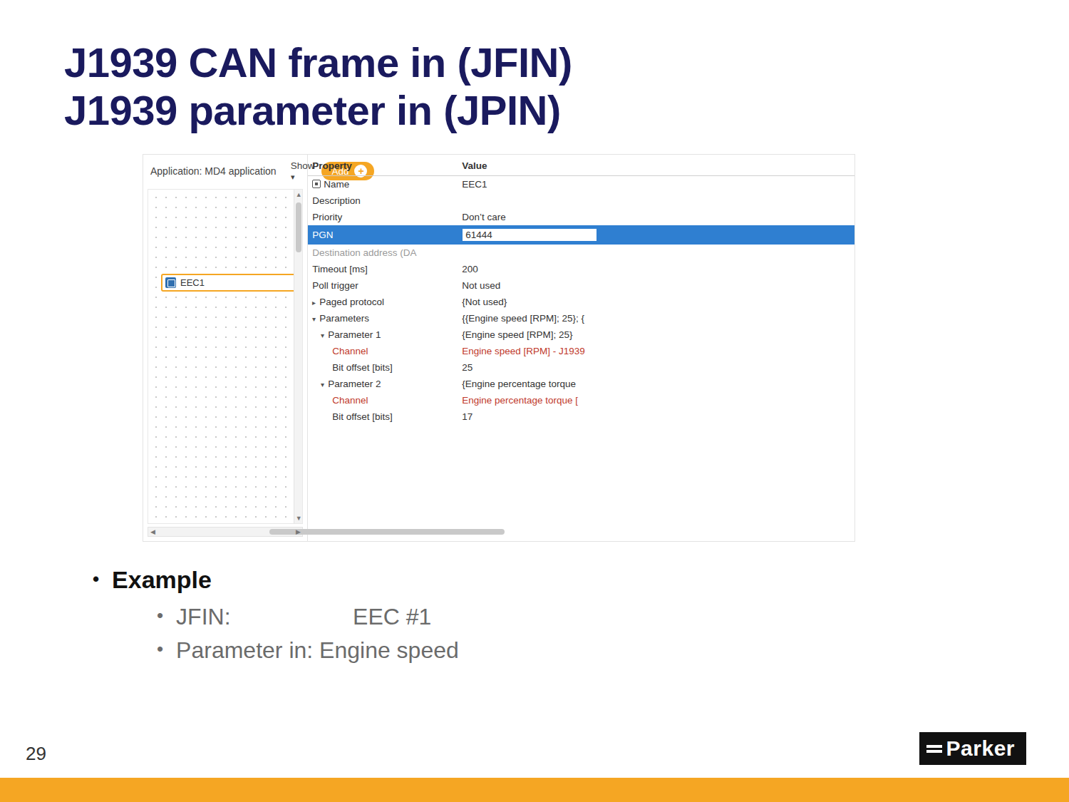J1939 CAN frame in (JFIN)
J1939 parameter in (JPIN)
Application: MD4 application Show Add +
EEC1
Engine percentage t…
Engine speed [RPM]
▲
▼
◀
▶
| Property | Value |
| --- | --- |
| Name | EEC1 |
| Description | |
| Priority | Don’t care |
| PGN | 61444 |
| Destination address (DA | |
| Timeout [ms] | 200 |
| Poll trigger | Not used |
| Paged protocol | {Not used} |
| Parameters | {{Engine speed [RPM]; 25}; { |
| Parameter 1 | {Engine speed [RPM]; 25} |
| Channel | Engine speed [RPM] - J1939 |
| Bit offset [bits] | 25 |
| Parameter 2 | {Engine percentage torque |
| Channel | Engine percentage torque [ |
| Bit offset [bits] | 17 |
•Example
•JFIN: EEC #1
•Parameter in: Engine speed
29
Parker